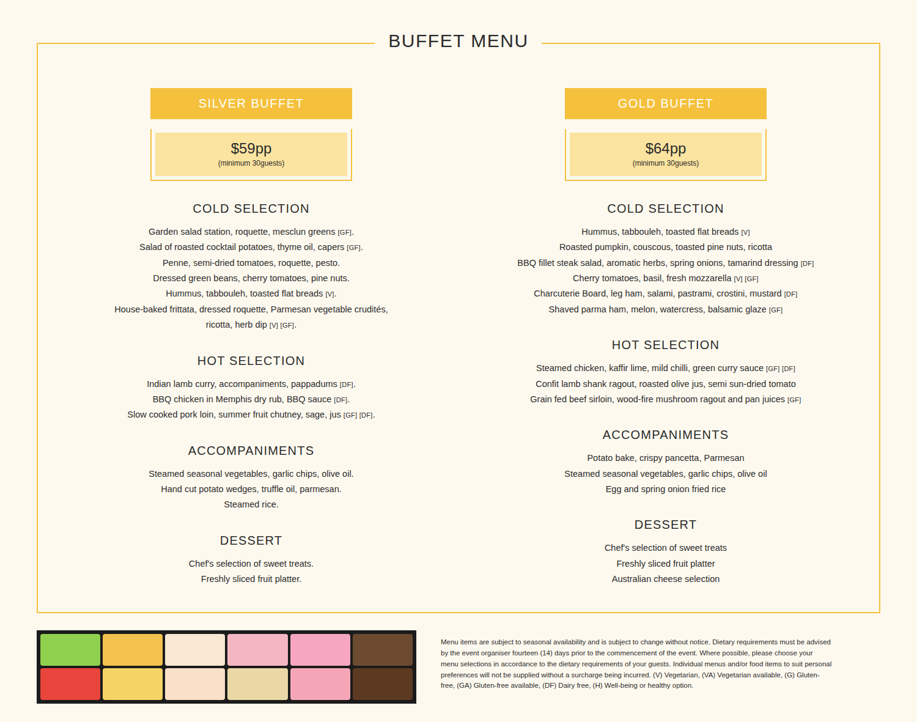BUFFET MENU
SILVER BUFFET
$59pp (minimum 30guests)
COLD SELECTION
Garden salad station, roquette, mesclun greens [GF].
Salad of roasted cocktail potatoes, thyme oil, capers [GF].
Penne, semi-dried tomatoes, roquette, pesto.
Dressed green beans, cherry tomatoes, pine nuts.
Hummus, tabbouleh, toasted flat breads [V].
House-baked frittata, dressed roquette, Parmesan vegetable crudités,
ricotta, herb dip [V] [GF].
HOT SELECTION
Indian lamb curry, accompaniments, pappadums [DF].
BBQ chicken in Memphis dry rub, BBQ sauce [DF].
Slow cooked pork loin, summer fruit chutney, sage, jus [GF] [DF].
ACCOMPANIMENTS
Steamed seasonal vegetables, garlic chips, olive oil.
Hand cut potato wedges, truffle oil, parmesan.
Steamed rice.
DESSERT
Chef's selection of sweet treats.
Freshly sliced fruit platter.
GOLD BUFFET
$64pp (minimum 30guests)
COLD SELECTION
Hummus, tabbouleh, toasted flat breads [V]
Roasted pumpkin, couscous, toasted pine nuts, ricotta
BBQ fillet steak salad, aromatic herbs, spring onions, tamarind dressing [DF]
Cherry tomatoes, basil, fresh mozzarella [V] [GF]
Charcuterie Board, leg ham, salami, pastrami, crostini, mustard [DF]
Shaved parma ham, melon, watercress, balsamic glaze [GF]
HOT SELECTION
Steamed chicken, kaffir lime, mild chilli, green curry sauce [GF] [DF]
Confit lamb shank ragout, roasted olive jus, semi sun-dried tomato
Grain fed beef sirloin, wood-fire mushroom ragout and pan juices [GF]
ACCOMPANIMENTS
Potato bake, crispy pancetta, Parmesan
Steamed seasonal vegetables, garlic chips, olive oil
Egg and spring onion fried rice
DESSERT
Chef's selection of sweet treats
Freshly sliced fruit platter
Australian cheese selection
Menu items are subject to seasonal availability and is subject to change without notice. Dietary requirements must be advised by the event organiser fourteen (14) days prior to the commencement of the event. Where possible, please choose your menu selections in accordance to the dietary requirements of your guests. Individual menus and/or food items to suit personal preferences will not be supplied without a surcharge being incurred. (V) Vegetarian, (VA) Vegetarian available, (G) Gluten-free, (GA) Gluten-free available, (DF) Dairy free, (H) Well-being or healthy option.